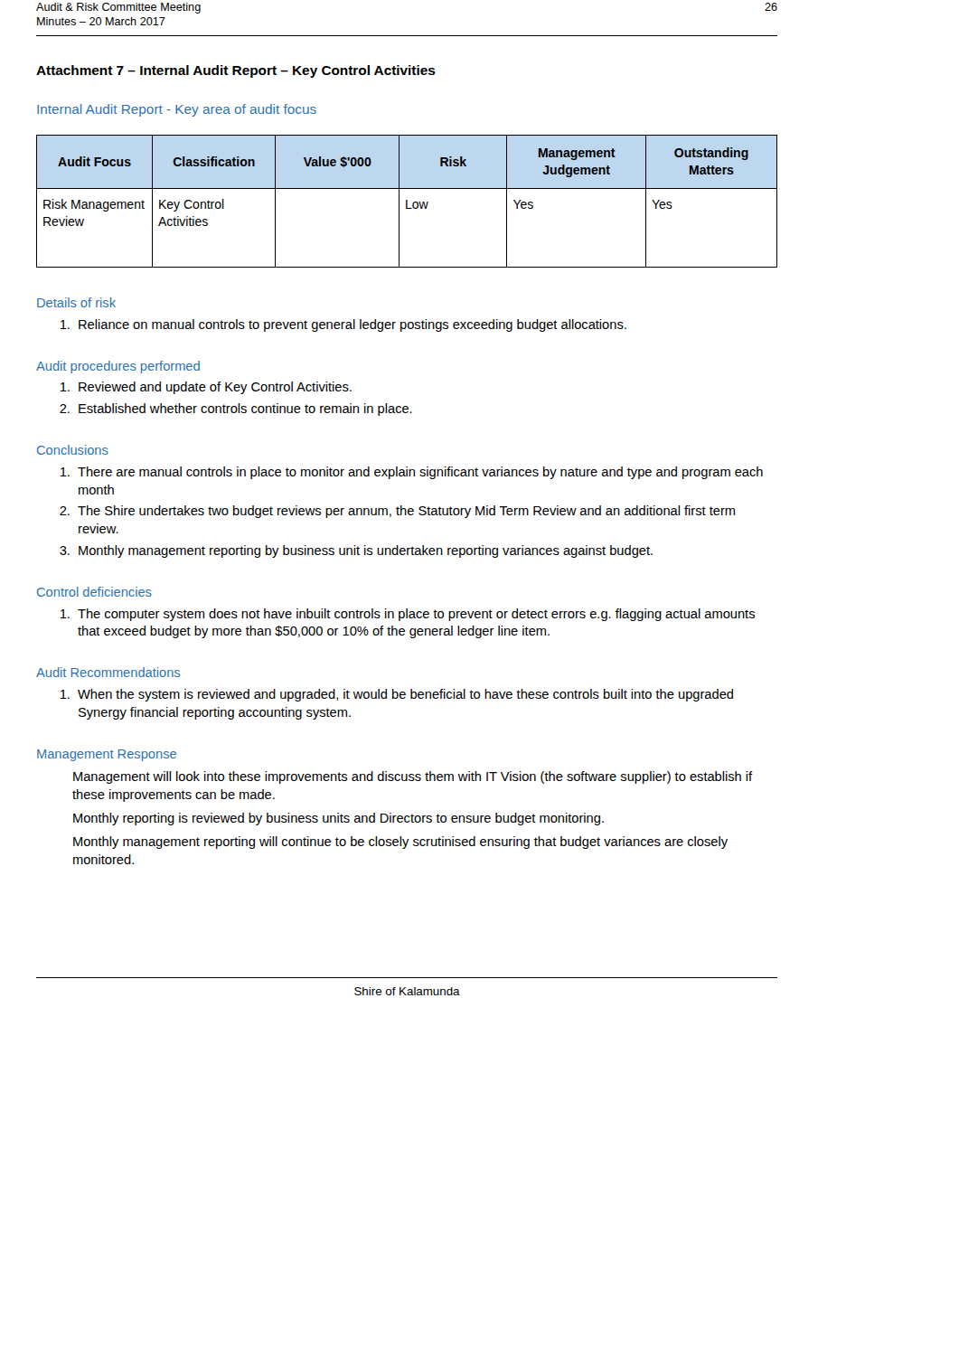Audit & Risk Committee Meeting
Minutes – 20 March 2017
26
Attachment 7 – Internal Audit Report – Key Control Activities
Internal Audit Report - Key area of audit focus
| Audit Focus | Classification | Value $'000 | Risk | Management Judgement | Outstanding Matters |
| --- | --- | --- | --- | --- | --- |
| Risk Management Review | Key Control Activities | | Low | Yes | Yes |
Details of risk
Reliance on manual controls to prevent general ledger postings exceeding budget allocations.
Audit procedures performed
Reviewed and update of Key Control Activities.
Established whether controls continue to remain in place.
Conclusions
There are manual controls in place to monitor and explain significant variances by nature and type and program each month
The Shire undertakes two budget reviews per annum, the Statutory Mid Term Review and an additional first term review.
Monthly management reporting by business unit is undertaken reporting variances against budget.
Control deficiencies
The computer system does not have inbuilt controls in place to prevent or detect errors e.g. flagging actual amounts that exceed budget by more than $50,000 or 10% of the general ledger line item.
Audit Recommendations
When the system is reviewed and upgraded, it would be beneficial to have these controls built into the upgraded Synergy financial reporting accounting system.
Management Response
Management will look into these improvements and discuss them with IT Vision (the software supplier) to establish if these improvements can be made.
Monthly reporting is reviewed by business units and Directors to ensure budget monitoring.
Monthly management reporting will continue to be closely scrutinised ensuring that budget variances are closely monitored.
Shire of Kalamunda